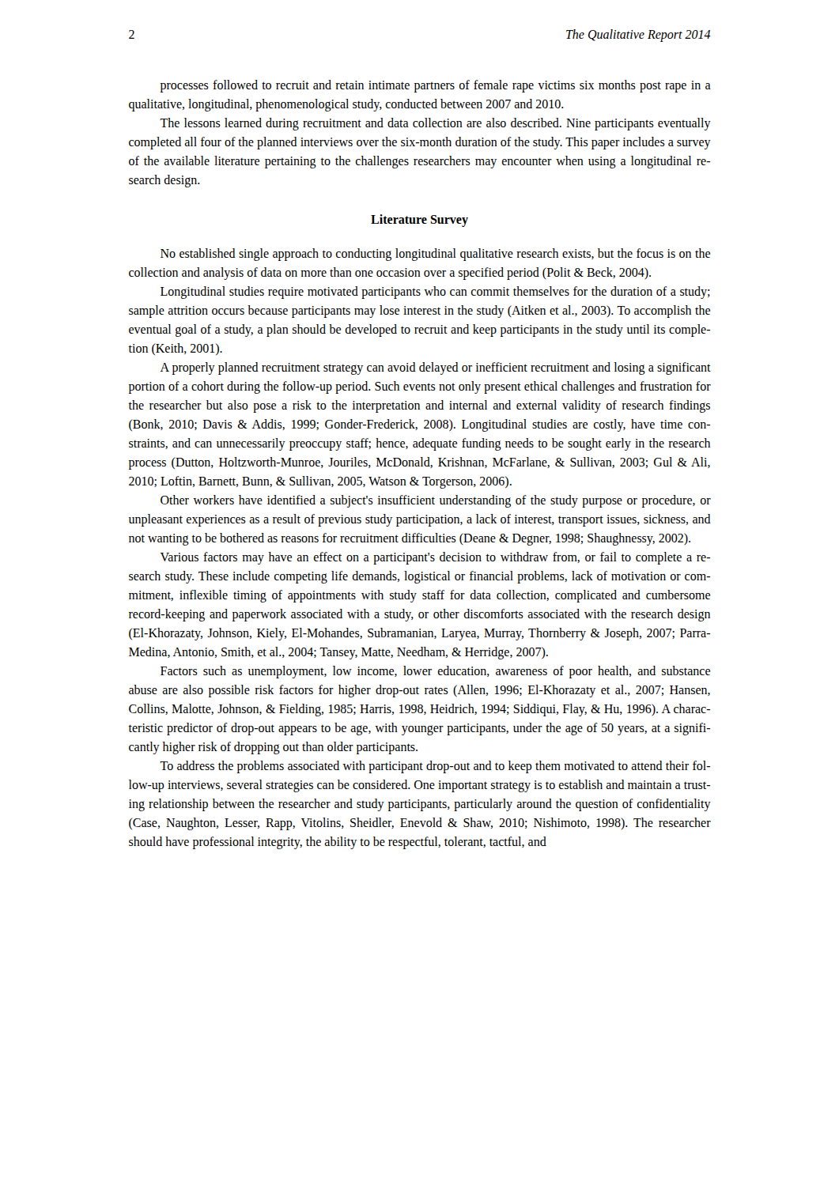2 The Qualitative Report 2014
processes followed to recruit and retain intimate partners of female rape victims six months post rape in a qualitative, longitudinal, phenomenological study, conducted between 2007 and 2010.
The lessons learned during recruitment and data collection are also described. Nine participants eventually completed all four of the planned interviews over the six-month duration of the study. This paper includes a survey of the available literature pertaining to the challenges researchers may encounter when using a longitudinal research design.
Literature Survey
No established single approach to conducting longitudinal qualitative research exists, but the focus is on the collection and analysis of data on more than one occasion over a specified period (Polit & Beck, 2004).
Longitudinal studies require motivated participants who can commit themselves for the duration of a study; sample attrition occurs because participants may lose interest in the study (Aitken et al., 2003). To accomplish the eventual goal of a study, a plan should be developed to recruit and keep participants in the study until its completion (Keith, 2001).
A properly planned recruitment strategy can avoid delayed or inefficient recruitment and losing a significant portion of a cohort during the follow-up period. Such events not only present ethical challenges and frustration for the researcher but also pose a risk to the interpretation and internal and external validity of research findings (Bonk, 2010; Davis & Addis, 1999; Gonder-Frederick, 2008). Longitudinal studies are costly, have time constraints, and can unnecessarily preoccupy staff; hence, adequate funding needs to be sought early in the research process (Dutton, Holtzworth-Munroe, Jouriles, McDonald, Krishnan, McFarlane, & Sullivan, 2003; Gul & Ali, 2010; Loftin, Barnett, Bunn, & Sullivan, 2005, Watson & Torgerson, 2006).
Other workers have identified a subject's insufficient understanding of the study purpose or procedure, or unpleasant experiences as a result of previous study participation, a lack of interest, transport issues, sickness, and not wanting to be bothered as reasons for recruitment difficulties (Deane & Degner, 1998; Shaughnessy, 2002).
Various factors may have an effect on a participant's decision to withdraw from, or fail to complete a research study. These include competing life demands, logistical or financial problems, lack of motivation or commitment, inflexible timing of appointments with study staff for data collection, complicated and cumbersome record-keeping and paperwork associated with a study, or other discomforts associated with the research design (El-Khorazaty, Johnson, Kiely, El-Mohandes, Subramanian, Laryea, Murray, Thornberry & Joseph, 2007; Parra-Medina, Antonio, Smith, et al., 2004; Tansey, Matte, Needham, & Herridge, 2007).
Factors such as unemployment, low income, lower education, awareness of poor health, and substance abuse are also possible risk factors for higher drop-out rates (Allen, 1996; El-Khorazaty et al., 2007; Hansen, Collins, Malotte, Johnson, & Fielding, 1985; Harris, 1998, Heidrich, 1994; Siddiqui, Flay, & Hu, 1996). A characteristic predictor of drop-out appears to be age, with younger participants, under the age of 50 years, at a significantly higher risk of dropping out than older participants.
To address the problems associated with participant drop-out and to keep them motivated to attend their follow-up interviews, several strategies can be considered. One important strategy is to establish and maintain a trusting relationship between the researcher and study participants, particularly around the question of confidentiality (Case, Naughton, Lesser, Rapp, Vitolins, Sheidler, Enevold & Shaw, 2010; Nishimoto, 1998). The researcher should have professional integrity, the ability to be respectful, tolerant, tactful, and